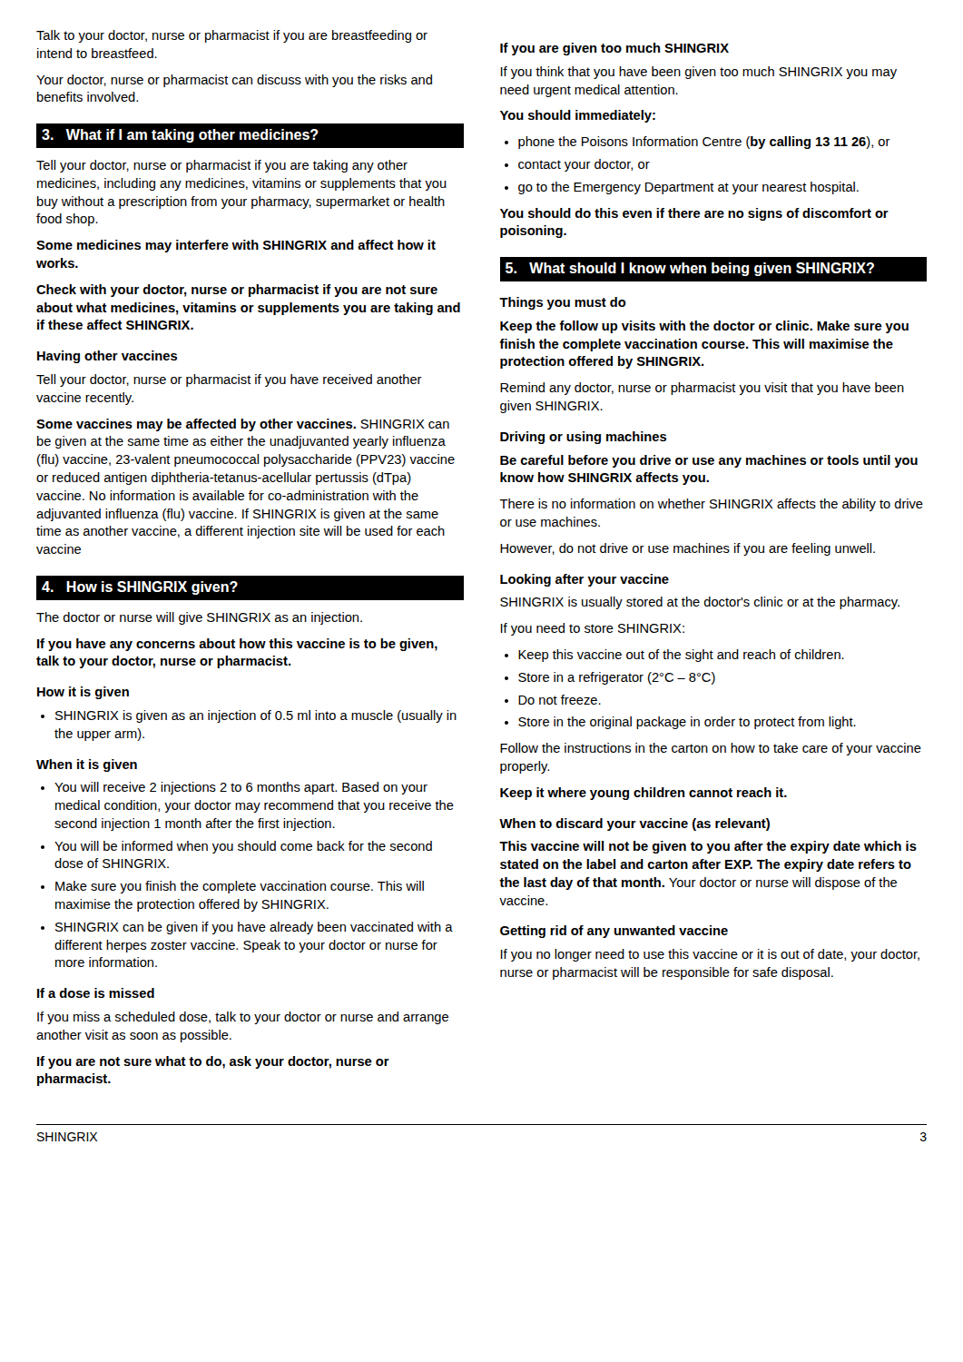Talk to your doctor, nurse or pharmacist if you are breastfeeding or intend to breastfeed.
Your doctor, nurse or pharmacist can discuss with you the risks and benefits involved.
3. What if I am taking other medicines?
Tell your doctor, nurse or pharmacist if you are taking any other medicines, including any medicines, vitamins or supplements that you buy without a prescription from your pharmacy, supermarket or health food shop.
Some medicines may interfere with SHINGRIX and affect how it works.
Check with your doctor, nurse or pharmacist if you are not sure about what medicines, vitamins or supplements you are taking and if these affect SHINGRIX.
Having other vaccines
Tell your doctor, nurse or pharmacist if you have received another vaccine recently.
Some vaccines may be affected by other vaccines. SHINGRIX can be given at the same time as either the unadjuvanted yearly influenza (flu) vaccine, 23-valent pneumococcal polysaccharide (PPV23) vaccine or reduced antigen diphtheria-tetanus-acellular pertussis (dTpa) vaccine. No information is available for co-administration with the adjuvanted influenza (flu) vaccine. If SHINGRIX is given at the same time as another vaccine, a different injection site will be used for each vaccine
4. How is SHINGRIX given?
The doctor or nurse will give SHINGRIX as an injection.
If you have any concerns about how this vaccine is to be given, talk to your doctor, nurse or pharmacist.
How it is given
SHINGRIX is given as an injection of 0.5 ml into a muscle (usually in the upper arm).
When it is given
You will receive 2 injections 2 to 6 months apart. Based on your medical condition, your doctor may recommend that you receive the second injection 1 month after the first injection.
You will be informed when you should come back for the second dose of SHINGRIX.
Make sure you finish the complete vaccination course. This will maximise the protection offered by SHINGRIX.
SHINGRIX can be given if you have already been vaccinated with a different herpes zoster vaccine. Speak to your doctor or nurse for more information.
If a dose is missed
If you miss a scheduled dose, talk to your doctor or nurse and arrange another visit as soon as possible.
If you are not sure what to do, ask your doctor, nurse or pharmacist.
If you are given too much SHINGRIX
If you think that you have been given too much SHINGRIX you may need urgent medical attention.
You should immediately:
phone the Poisons Information Centre (by calling 13 11 26), or
contact your doctor, or
go to the Emergency Department at your nearest hospital.
You should do this even if there are no signs of discomfort or poisoning.
5. What should I know when being given SHINGRIX?
Things you must do
Keep the follow up visits with the doctor or clinic. Make sure you finish the complete vaccination course. This will maximise the protection offered by SHINGRIX.
Remind any doctor, nurse or pharmacist you visit that you have been given SHINGRIX.
Driving or using machines
Be careful before you drive or use any machines or tools until you know how SHINGRIX affects you.
There is no information on whether SHINGRIX affects the ability to drive or use machines.
However, do not drive or use machines if you are feeling unwell.
Looking after your vaccine
SHINGRIX is usually stored at the doctor's clinic or at the pharmacy.
If you need to store SHINGRIX:
Keep this vaccine out of the sight and reach of children.
Store in a refrigerator (2°C – 8°C)
Do not freeze.
Store in the original package in order to protect from light.
Follow the instructions in the carton on how to take care of your vaccine properly.
Keep it where young children cannot reach it.
When to discard your vaccine (as relevant)
This vaccine will not be given to you after the expiry date which is stated on the label and carton after EXP. The expiry date refers to the last day of that month. Your doctor or nurse will dispose of the vaccine.
Getting rid of any unwanted vaccine
If you no longer need to use this vaccine or it is out of date, your doctor, nurse or pharmacist will be responsible for safe disposal.
SHINGRIX 3